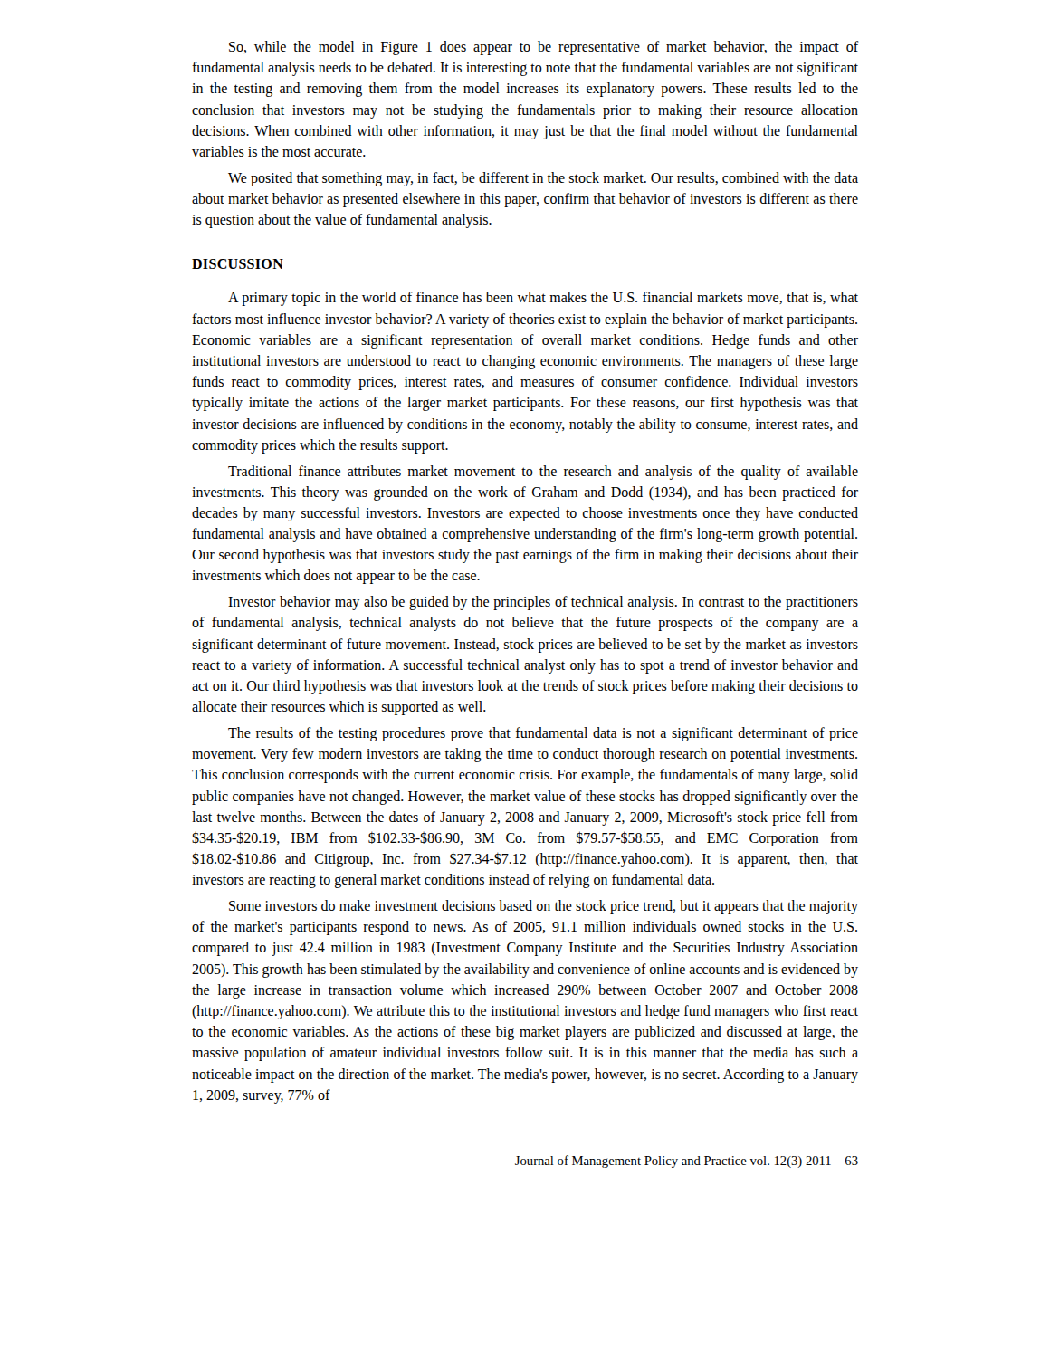So, while the model in Figure 1 does appear to be representative of market behavior, the impact of fundamental analysis needs to be debated. It is interesting to note that the fundamental variables are not significant in the testing and removing them from the model increases its explanatory powers. These results led to the conclusion that investors may not be studying the fundamentals prior to making their resource allocation decisions. When combined with other information, it may just be that the final model without the fundamental variables is the most accurate.
We posited that something may, in fact, be different in the stock market. Our results, combined with the data about market behavior as presented elsewhere in this paper, confirm that behavior of investors is different as there is question about the value of fundamental analysis.
Discussion
A primary topic in the world of finance has been what makes the U.S. financial markets move, that is, what factors most influence investor behavior? A variety of theories exist to explain the behavior of market participants. Economic variables are a significant representation of overall market conditions. Hedge funds and other institutional investors are understood to react to changing economic environments. The managers of these large funds react to commodity prices, interest rates, and measures of consumer confidence. Individual investors typically imitate the actions of the larger market participants. For these reasons, our first hypothesis was that investor decisions are influenced by conditions in the economy, notably the ability to consume, interest rates, and commodity prices which the results support.
Traditional finance attributes market movement to the research and analysis of the quality of available investments. This theory was grounded on the work of Graham and Dodd (1934), and has been practiced for decades by many successful investors. Investors are expected to choose investments once they have conducted fundamental analysis and have obtained a comprehensive understanding of the firm's long-term growth potential. Our second hypothesis was that investors study the past earnings of the firm in making their decisions about their investments which does not appear to be the case.
Investor behavior may also be guided by the principles of technical analysis. In contrast to the practitioners of fundamental analysis, technical analysts do not believe that the future prospects of the company are a significant determinant of future movement. Instead, stock prices are believed to be set by the market as investors react to a variety of information. A successful technical analyst only has to spot a trend of investor behavior and act on it. Our third hypothesis was that investors look at the trends of stock prices before making their decisions to allocate their resources which is supported as well.
The results of the testing procedures prove that fundamental data is not a significant determinant of price movement. Very few modern investors are taking the time to conduct thorough research on potential investments. This conclusion corresponds with the current economic crisis. For example, the fundamentals of many large, solid public companies have not changed. However, the market value of these stocks has dropped significantly over the last twelve months. Between the dates of January 2, 2008 and January 2, 2009, Microsoft's stock price fell from $34.35-$20.19, IBM from $102.33-$86.90, 3M Co. from $79.57-$58.55, and EMC Corporation from $18.02-$10.86 and Citigroup, Inc. from $27.34-$7.12 (http://finance.yahoo.com). It is apparent, then, that investors are reacting to general market conditions instead of relying on fundamental data.
Some investors do make investment decisions based on the stock price trend, but it appears that the majority of the market's participants respond to news. As of 2005, 91.1 million individuals owned stocks in the U.S. compared to just 42.4 million in 1983 (Investment Company Institute and the Securities Industry Association 2005). This growth has been stimulated by the availability and convenience of online accounts and is evidenced by the large increase in transaction volume which increased 290% between October 2007 and October 2008 (http://finance.yahoo.com). We attribute this to the institutional investors and hedge fund managers who first react to the economic variables. As the actions of these big market players are publicized and discussed at large, the massive population of amateur individual investors follow suit. It is in this manner that the media has such a noticeable impact on the direction of the market. The media's power, however, is no secret. According to a January 1, 2009, survey, 77% of
Journal of Management Policy and Practice vol. 12(3) 2011 63